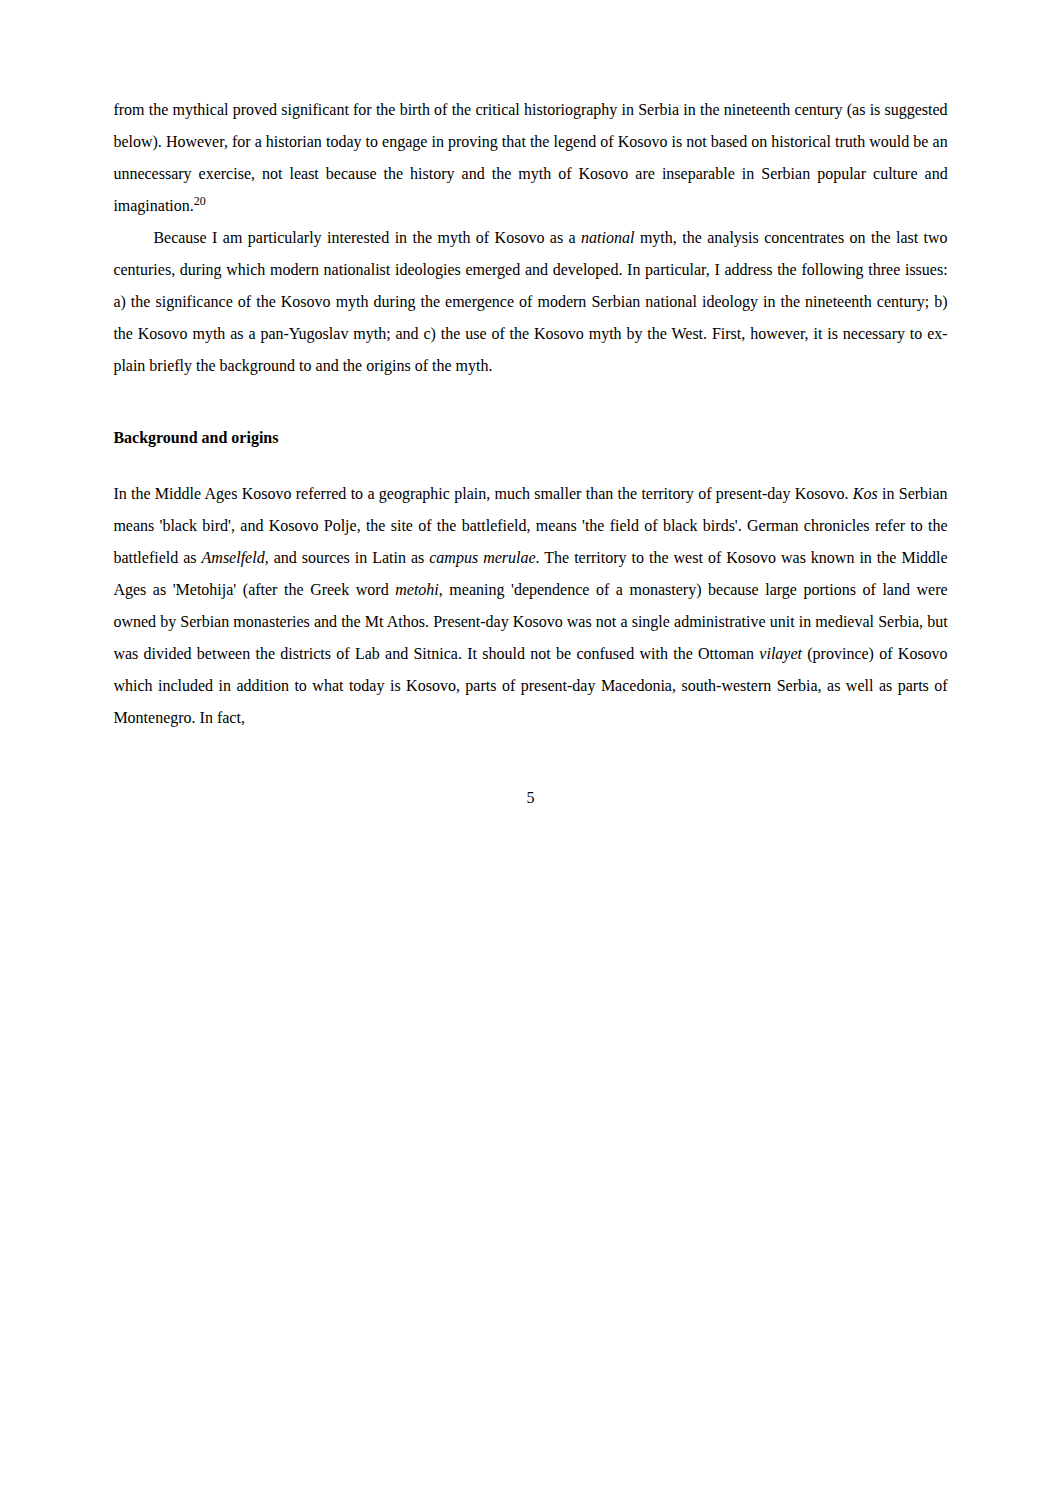from the mythical proved significant for the birth of the critical historiography in Serbia in the nineteenth century (as is suggested below). However, for a historian today to engage in proving that the legend of Kosovo is not based on historical truth would be an unnecessary exercise, not least because the history and the myth of Kosovo are inseparable in Serbian popular culture and imagination.20
Because I am particularly interested in the myth of Kosovo as a national myth, the analysis concentrates on the last two centuries, during which modern nationalist ideologies emerged and developed. In particular, I address the following three issues: a) the significance of the Kosovo myth during the emergence of modern Serbian national ideology in the nineteenth century; b) the Kosovo myth as a pan-Yugoslav myth; and c) the use of the Kosovo myth by the West. First, however, it is necessary to explain briefly the background to and the origins of the myth.
Background and origins
In the Middle Ages Kosovo referred to a geographic plain, much smaller than the territory of present-day Kosovo. Kos in Serbian means 'black bird', and Kosovo Polje, the site of the battlefield, means 'the field of black birds'. German chronicles refer to the battlefield as Amselfeld, and sources in Latin as campus merulae. The territory to the west of Kosovo was known in the Middle Ages as 'Metohija' (after the Greek word metohi, meaning 'dependence of a monastery) because large portions of land were owned by Serbian monasteries and the Mt Athos. Present-day Kosovo was not a single administrative unit in medieval Serbia, but was divided between the districts of Lab and Sitnica. It should not be confused with the Ottoman vilayet (province) of Kosovo which included in addition to what today is Kosovo, parts of present-day Macedonia, south-western Serbia, as well as parts of Montenegro. In fact,
5